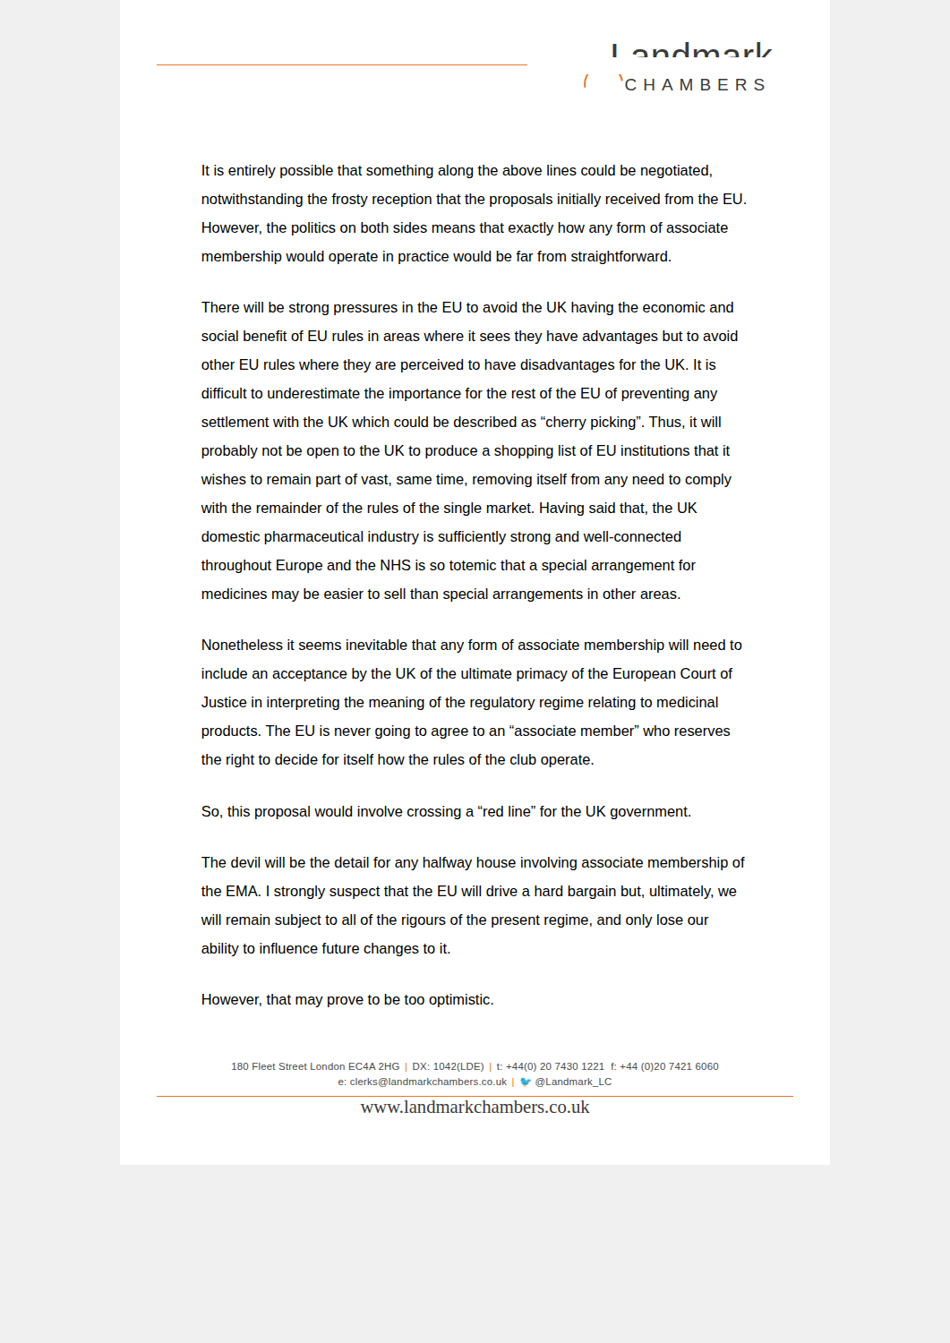Landmark
CHAMBERS
It is entirely possible that something along the above lines could be negotiated, notwithstanding the frosty reception that the proposals initially received from the EU. However, the politics on both sides means that exactly how any form of associate membership would operate in practice would be far from straightforward.
There will be strong pressures in the EU to avoid the UK having the economic and social benefit of EU rules in areas where it sees they have advantages but to avoid other EU rules where they are perceived to have disadvantages for the UK. It is difficult to underestimate the importance for the rest of the EU of preventing any settlement with the UK which could be described as “cherry picking”. Thus, it will probably not be open to the UK to produce a shopping list of EU institutions that it wishes to remain part of vast, same time, removing itself from any need to comply with the remainder of the rules of the single market. Having said that, the UK domestic pharmaceutical industry is sufficiently strong and well-connected throughout Europe and the NHS is so totemic that a special arrangement for medicines may be easier to sell than special arrangements in other areas.
Nonetheless it seems inevitable that any form of associate membership will need to include an acceptance by the UK of the ultimate primacy of the European Court of Justice in interpreting the meaning of the regulatory regime relating to medicinal products. The EU is never going to agree to an “associate member” who reserves the right to decide for itself how the rules of the club operate.
So, this proposal would involve crossing a “red line” for the UK government.
The devil will be the detail for any halfway house involving associate membership of the EMA. I strongly suspect that the EU will drive a hard bargain but, ultimately, we will remain subject to all of the rigours of the present regime, and only lose our ability to influence future changes to it.
However, that may prove to be too optimistic.
180 Fleet Street London EC4A 2HG | DX: 1042(LDE) | t: +44(0) 20 7430 1221 f: +44 (0)20 7421 6060
e: clerks@landmarkchambers.co.uk | 🐦 @Landmark_LC
www.landmarkchambers.co.uk